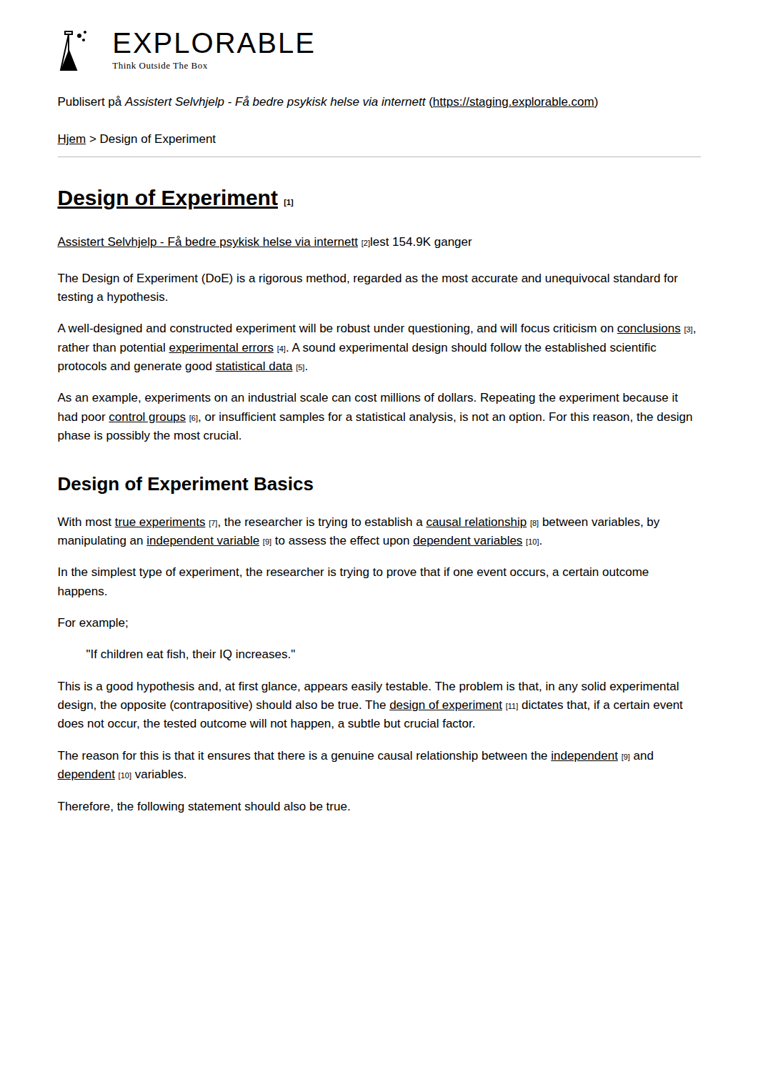EXPLORABLE
Think Outside The Box
Publisert på Assistert Selvhjelp - Få bedre psykisk helse via internett (https://staging.explorable.com)
Hjem > Design of Experiment
Design of Experiment [1]
Assistert Selvhjelp - Få bedre psykisk helse via internett [2] lest 154.9K ganger
The Design of Experiment (DoE) is a rigorous method, regarded as the most accurate and unequivocal standard for testing a hypothesis.
A well-designed and constructed experiment will be robust under questioning, and will focus criticism on conclusions [3], rather than potential experimental errors [4]. A sound experimental design should follow the established scientific protocols and generate good statistical data [5].
As an example, experiments on an industrial scale can cost millions of dollars. Repeating the experiment because it had poor control groups [6], or insufficient samples for a statistical analysis, is not an option. For this reason, the design phase is possibly the most crucial.
Design of Experiment Basics
With most true experiments [7], the researcher is trying to establish a causal relationship [8] between variables, by manipulating an independent variable [9] to assess the effect upon dependent variables [10].
In the simplest type of experiment, the researcher is trying to prove that if one event occurs, a certain outcome happens.
For example;
"If children eat fish, their IQ increases."
This is a good hypothesis and, at first glance, appears easily testable. The problem is that, in any solid experimental design, the opposite (contrapositive) should also be true. The design of experiment [11] dictates that, if a certain event does not occur, the tested outcome will not happen, a subtle but crucial factor.
The reason for this is that it ensures that there is a genuine causal relationship between the independent [9] and dependent [10] variables.
Therefore, the following statement should also be true.